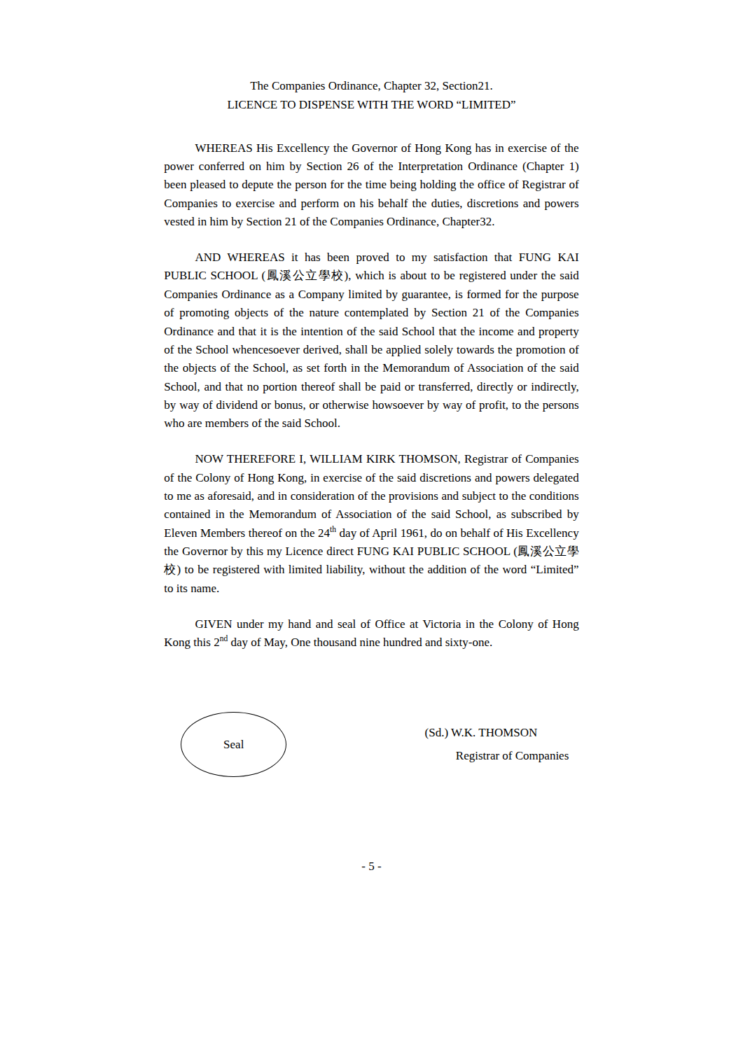The Companies Ordinance, Chapter 32, Section21. LICENCE TO DISPENSE WITH THE WORD “LIMITED”
WHEREAS His Excellency the Governor of Hong Kong has in exercise of the power conferred on him by Section 26 of the Interpretation Ordinance (Chapter 1) been pleased to depute the person for the time being holding the office of Registrar of Companies to exercise and perform on his behalf the duties, discretions and powers vested in him by Section 21 of the Companies Ordinance, Chapter32.
AND WHEREAS it has been proved to my satisfaction that FUNG KAI PUBLIC SCHOOL (鳳溪公立學校), which is about to be registered under the said Companies Ordinance as a Company limited by guarantee, is formed for the purpose of promoting objects of the nature contemplated by Section 21 of the Companies Ordinance and that it is the intention of the said School that the income and property of the School whencesoever derived, shall be applied solely towards the promotion of the objects of the School, as set forth in the Memorandum of Association of the said School, and that no portion thereof shall be paid or transferred, directly or indirectly, by way of dividend or bonus, or otherwise howsoever by way of profit, to the persons who are members of the said School.
NOW THEREFORE I, WILLIAM KIRK THOMSON, Registrar of Companies of the Colony of Hong Kong, in exercise of the said discretions and powers delegated to me as aforesaid, and in consideration of the provisions and subject to the conditions contained in the Memorandum of Association of the said School, as subscribed by Eleven Members thereof on the 24th day of April 1961, do on behalf of His Excellency the Governor by this my Licence direct FUNG KAI PUBLIC SCHOOL (鳳溪公立學校) to be registered with limited liability, without the addition of the word “Limited” to its name.
GIVEN under my hand and seal of Office at Victoria in the Colony of Hong Kong this 2nd day of May, One thousand nine hundred and sixty-one.
Seal
(Sd.) W.K. THOMSON Registrar of Companies
- 5 -